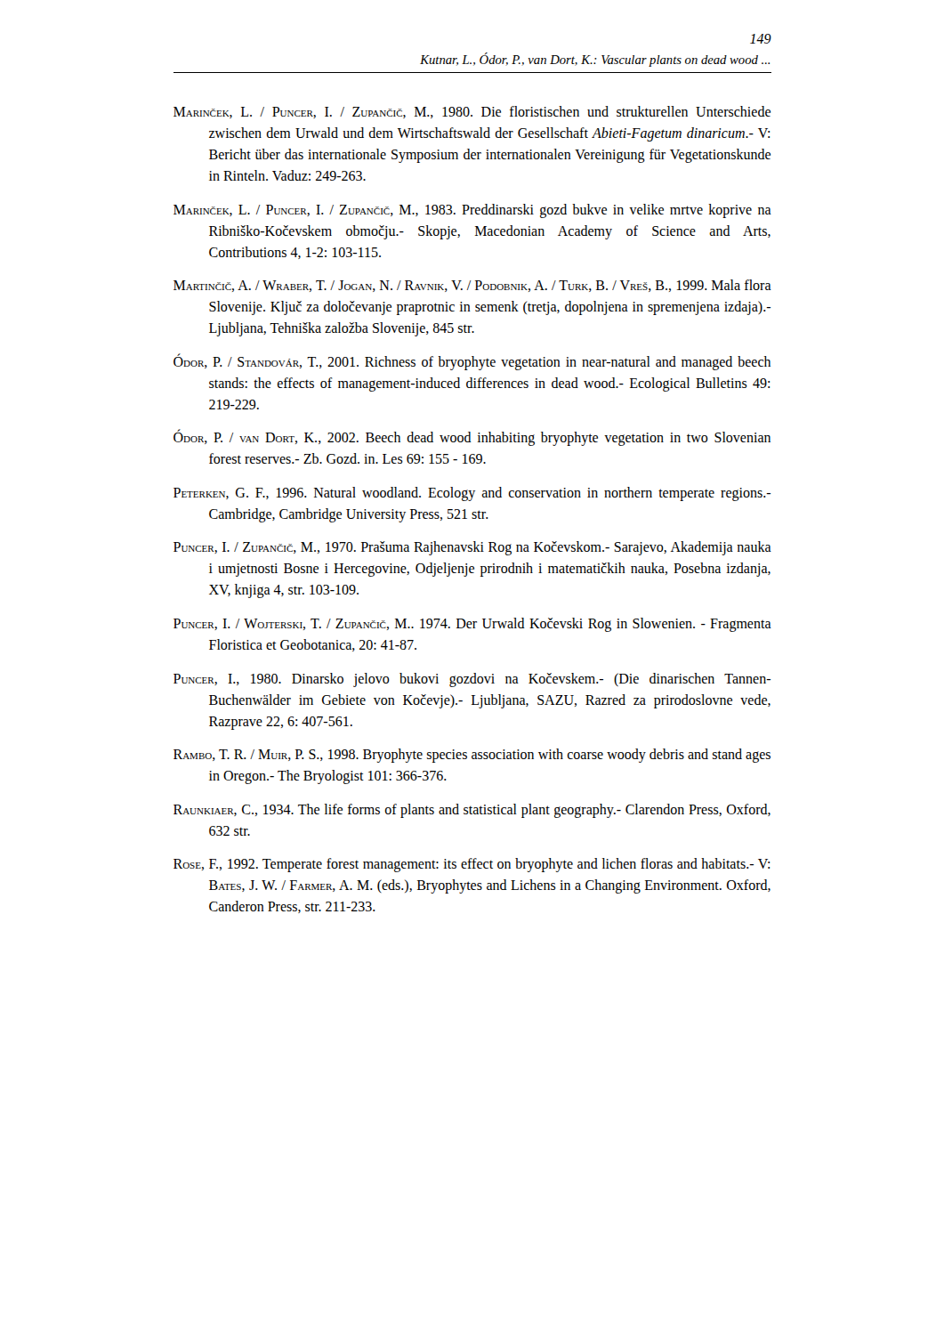149
Kutnar, L., Ódor, P., van Dort, K.: Vascular plants on dead wood ...
Marinček, L. / Puncer, I. / Zupančič, M., 1980. Die floristischen und strukturellen Unterschiede zwischen dem Urwald und dem Wirtschaftswald der Gesellschaft Abieti-Fagetum dinaricum.- V: Bericht über das internationale Symposium der internationalen Vereinigung für Vegetationskunde in Rinteln. Vaduz: 249-263.
Marinček, L. / Puncer, I. / Zupančič, M., 1983. Preddinarski gozd bukve in velike mrtve koprive na Ribniško-Kočevskem območju.- Skopje, Macedonian Academy of Science and Arts, Contributions 4, 1-2: 103-115.
Martinčič, A. / Wraber, T. / Jogan, N. / Ravnik, V. / Podobnik, A. / Turk, B. / Vreš, B., 1999. Mala flora Slovenije. Ključ za določevanje praprotnic in semenk (tretja, dopolnjena in spremenjena izdaja).- Ljubljana, Tehniška založba Slovenije, 845 str.
Ódor, P. / Standovár, T., 2001. Richness of bryophyte vegetation in near-natural and managed beech stands: the effects of management-induced differences in dead wood.- Ecological Bulletins 49: 219-229.
Ódor, P. / van Dort, K., 2002. Beech dead wood inhabiting bryophyte vegetation in two Slovenian forest reserves.- Zb. Gozd. in. Les 69: 155 - 169.
Peterken, G. F., 1996. Natural woodland. Ecology and conservation in northern temperate regions.- Cambridge, Cambridge University Press, 521 str.
Puncer, I. / Zupančič, M., 1970. Prašuma Rajhenavski Rog na Kočevskom.- Sarajevo, Akademija nauka i umjetnosti Bosne i Hercegovine, Odjeljenje prirodnih i matematičkih nauka, Posebna izdanja, XV, knjiga 4, str. 103-109.
Puncer, I. / Wojterski, T. / Zupančič, M.. 1974. Der Urwald Kočevski Rog in Slowenien. - Fragmenta Floristica et Geobotanica, 20: 41-87.
Puncer, I., 1980. Dinarsko jelovo bukovi gozdovi na Kočevskem.- (Die dinarischen Tannen-Buchenwälder im Gebiete von Kočevje).- Ljubljana, SAZU, Razred za prirodoslovne vede, Razprave 22, 6: 407-561.
Rambo, T. R. / Muir, P. S., 1998. Bryophyte species association with coarse woody debris and stand ages in Oregon.- The Bryologist 101: 366-376.
Raunkiaer, C., 1934. The life forms of plants and statistical plant geography.- Clarendon Press, Oxford, 632 str.
Rose, F., 1992. Temperate forest management: its effect on bryophyte and lichen floras and habitats.- V: Bates, J. W. / Farmer, A. M. (eds.), Bryophytes and Lichens in a Changing Environment. Oxford, Canderon Press, str. 211-233.